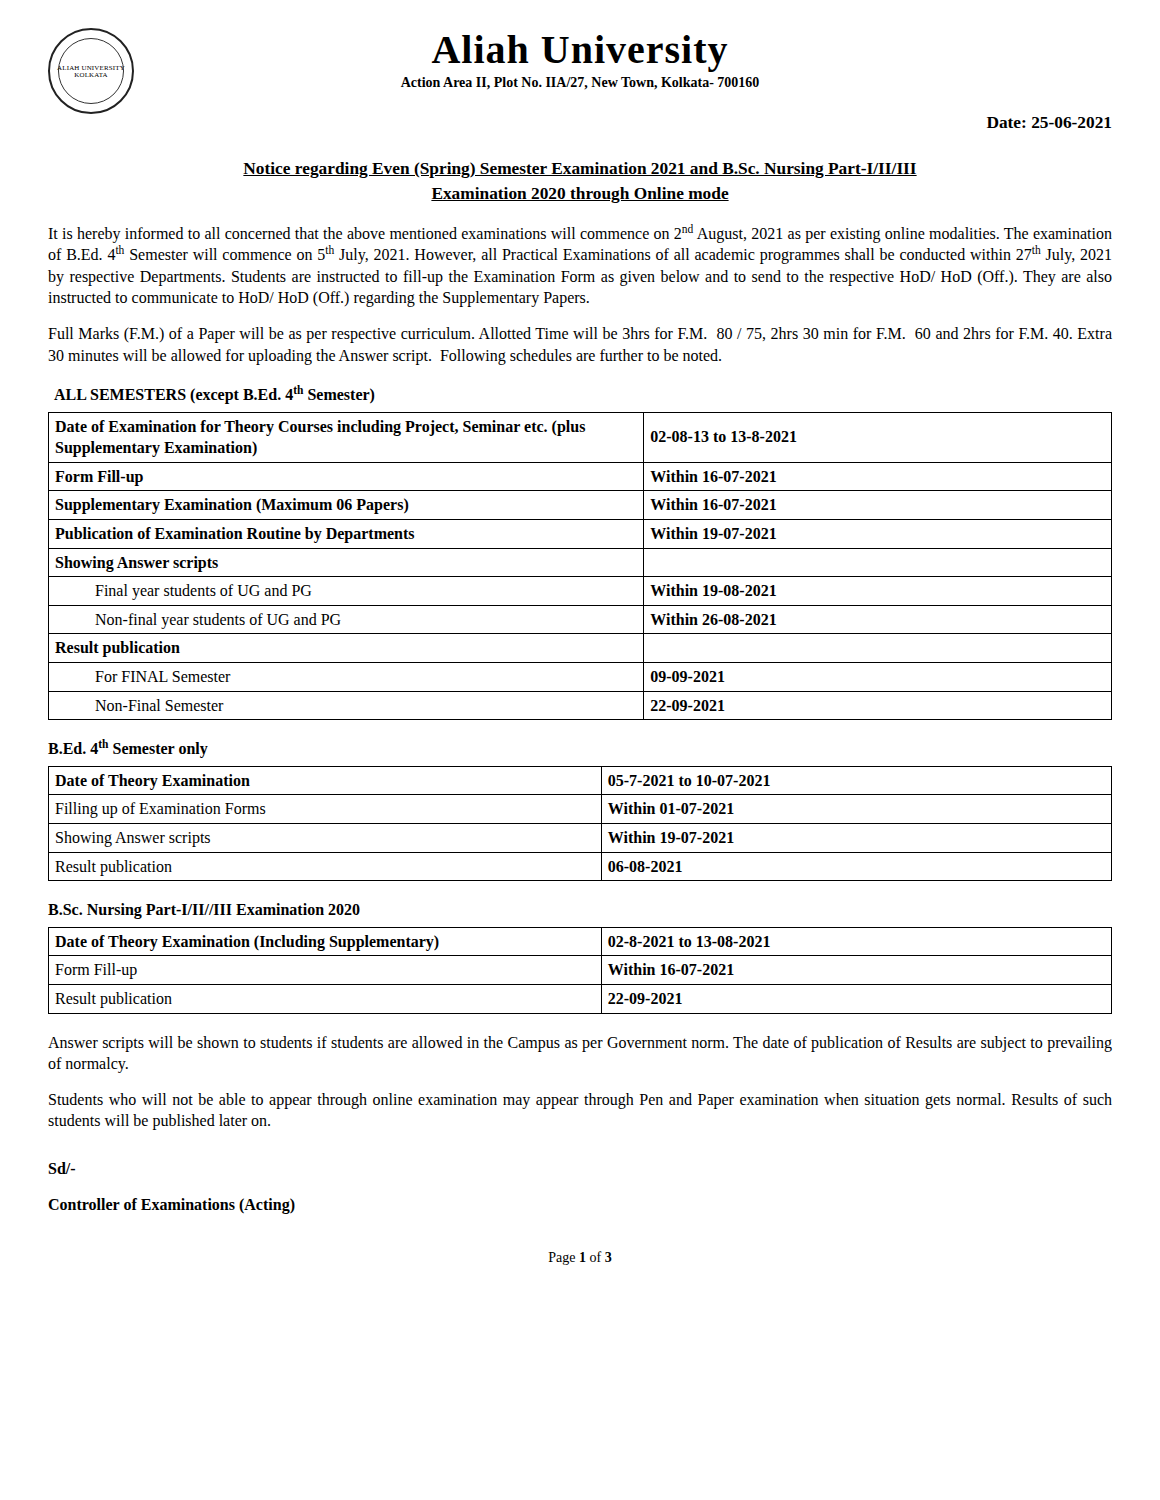ALIAH UNIVERSITY
KOLKATA
Aliah University
Action Area II, Plot No. IIA/27, New Town, Kolkata- 700160
Date: 25-06-2021
Notice regarding Even (Spring) Semester Examination 2021 and B.Sc. Nursing Part-I/II/III
Examination 2020 through Online mode
It is hereby informed to all concerned that the above mentioned examinations will commence on 2nd August, 2021 as per existing online modalities. The examination of B.Ed. 4th Semester will commence on 5th July, 2021. However, all Practical Examinations of all academic programmes shall be conducted within 27th July, 2021 by respective Departments. Students are instructed to fill-up the Examination Form as given below and to send to the respective HoD/ HoD (Off.). They are also instructed to communicate to HoD/ HoD (Off.) regarding the Supplementary Papers.
Full Marks (F.M.) of a Paper will be as per respective curriculum. Allotted Time will be 3hrs for F.M. 80 / 75, 2hrs 30 min for F.M. 60 and 2hrs for F.M. 40. Extra 30 minutes will be allowed for uploading the Answer script. Following schedules are further to be noted.
ALL SEMESTERS (except B.Ed. 4th Semester)
| Date of Examination for Theory Courses including Project, Seminar etc. (plus Supplementary Examination) | 02-08-13 to 13-8-2021 |
| Form Fill-up | Within 16-07-2021 |
| Supplementary Examination (Maximum 06 Papers) | Within 16-07-2021 |
| Publication of Examination Routine by Departments | Within 19-07-2021 |
| Showing Answer scripts | |
| Final year students of UG and PG | Within 19-08-2021 |
| Non-final year students of UG and PG | Within 26-08-2021 |
| Result publication | |
| For FINAL Semester | 09-09-2021 |
| Non-Final Semester | 22-09-2021 |
B.Ed. 4th Semester only
| Date of Theory Examination | 05-7-2021 to 10-07-2021 |
| Filling up of Examination Forms | Within 01-07-2021 |
| Showing Answer scripts | Within 19-07-2021 |
| Result publication | 06-08-2021 |
B.Sc. Nursing Part-I/II//III Examination 2020
| Date of Theory Examination (Including Supplementary) | 02-8-2021 to 13-08-2021 |
| Form Fill-up | Within 16-07-2021 |
| Result publication | 22-09-2021 |
Answer scripts will be shown to students if students are allowed in the Campus as per Government norm. The date of publication of Results are subject to prevailing of normalcy.
Students who will not be able to appear through online examination may appear through Pen and Paper examination when situation gets normal. Results of such students will be published later on.
Sd/-
Controller of Examinations (Acting)
Page 1 of 3